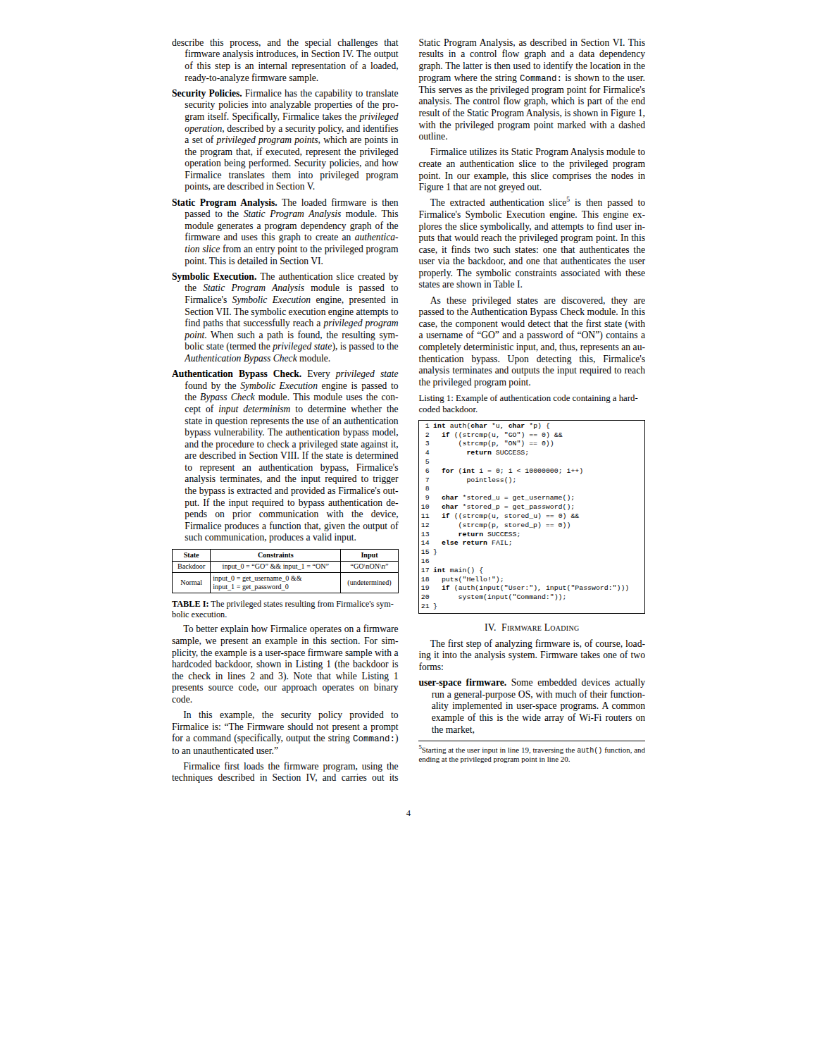describe this process, and the special challenges that firmware analysis introduces, in Section IV. The output of this step is an internal representation of a loaded, ready-to-analyze firmware sample.
Security Policies. Firmalice has the capability to translate security policies into analyzable properties of the program itself. Specifically, Firmalice takes the privileged operation, described by a security policy, and identifies a set of privileged program points, which are points in the program that, if executed, represent the privileged operation being performed. Security policies, and how Firmalice translates them into privileged program points, are described in Section V.
Static Program Analysis. The loaded firmware is then passed to the Static Program Analysis module. This module generates a program dependency graph of the firmware and uses this graph to create an authentication slice from an entry point to the privileged program point. This is detailed in Section VI.
Symbolic Execution. The authentication slice created by the Static Program Analysis module is passed to Firmalice's Symbolic Execution engine, presented in Section VII. The symbolic execution engine attempts to find paths that successfully reach a privileged program point. When such a path is found, the resulting symbolic state (termed the privileged state), is passed to the Authentication Bypass Check module.
Authentication Bypass Check. Every privileged state found by the Symbolic Execution engine is passed to the Bypass Check module. This module uses the concept of input determinism to determine whether the state in question represents the use of an authentication bypass vulnerability. The authentication bypass model, and the procedure to check a privileged state against it, are described in Section VIII. If the state is determined to represent an authentication bypass, Firmalice's analysis terminates, and the input required to trigger the bypass is extracted and provided as Firmalice's output. If the input required to bypass authentication depends on prior communication with the device, Firmalice produces a function that, given the output of such communication, produces a valid input.
| State | Constraints | Input |
| --- | --- | --- |
| Backdoor | input_0 = “GO” && input_1 = “ON” | “GO\nON\n” |
| Normal | input_0 = get_username_0 && input_1 = get_password_0 | (undetermined) |
TABLE I: The privileged states resulting from Firmalice's symbolic execution.
To better explain how Firmalice operates on a firmware sample, we present an example in this section. For simplicity, the example is a user-space firmware sample with a hardcoded backdoor, shown in Listing 1 (the backdoor is the check in lines 2 and 3). Note that while Listing 1 presents source code, our approach operates on binary code.
In this example, the security policy provided to Firmalice is: “The Firmware should not present a prompt for a command (specifically, output the string Command:) to an unauthenticated user.”
Firmalice first loads the firmware program, using the techniques described in Section IV, and carries out its Static Program Analysis, as described in Section VI. This results in a control flow graph and a data dependency graph. The latter is then used to identify the location in the program where the string Command: is shown to the user. This serves as the privileged program point for Firmalice's analysis. The control flow graph, which is part of the end result of the Static Program Analysis, is shown in Figure 1, with the privileged program point marked with a dashed outline.
Firmalice utilizes its Static Program Analysis module to create an authentication slice to the privileged program point. In our example, this slice comprises the nodes in Figure 1 that are not greyed out.
The extracted authentication slice5 is then passed to Firmalice's Symbolic Execution engine. This engine explores the slice symbolically, and attempts to find user inputs that would reach the privileged program point. In this case, it finds two such states: one that authenticates the user via the backdoor, and one that authenticates the user properly. The symbolic constraints associated with these states are shown in Table I.
As these privileged states are discovered, they are passed to the Authentication Bypass Check module. In this case, the component would detect that the first state (with a username of “GO” and a password of “ON”) contains a completely deterministic input, and, thus, represents an authentication bypass. Upon detecting this, Firmalice's analysis terminates and outputs the input required to reach the privileged program point.
Listing 1: Example of authentication code containing a hard-coded backdoor.
1 int auth(char *u, char *p) {
2  if ((strcmp(u, "GO") == 0) &&
3      (strcmp(p, "ON") == 0))
4        return SUCCESS;
5
6  for (int i = 0; i < 10000000; i++)
7        pointless();
8
9  char *stored_u = get_username();
10  char *stored_p = get_password();
11  if ((strcmp(u, stored_u) == 0) &&
12      (strcmp(p, stored_p) == 0))
13      return SUCCESS;
14  else return FAIL;
15}
16
17 int main() {
18  puts("Hello!");
19  if (auth(input("User:"), input("Password:")))
20      system(input("Command:"));
21}
IV. Firmware Loading
The first step of analyzing firmware is, of course, loading it into the analysis system. Firmware takes one of two forms:
user-space firmware. Some embedded devices actually run a general-purpose OS, with much of their functionality implemented in user-space programs. A common example of this is the wide array of Wi-Fi routers on the market,
5 Starting at the user input in line 19, traversing the auth() function, and ending at the privileged program point in line 20.
4